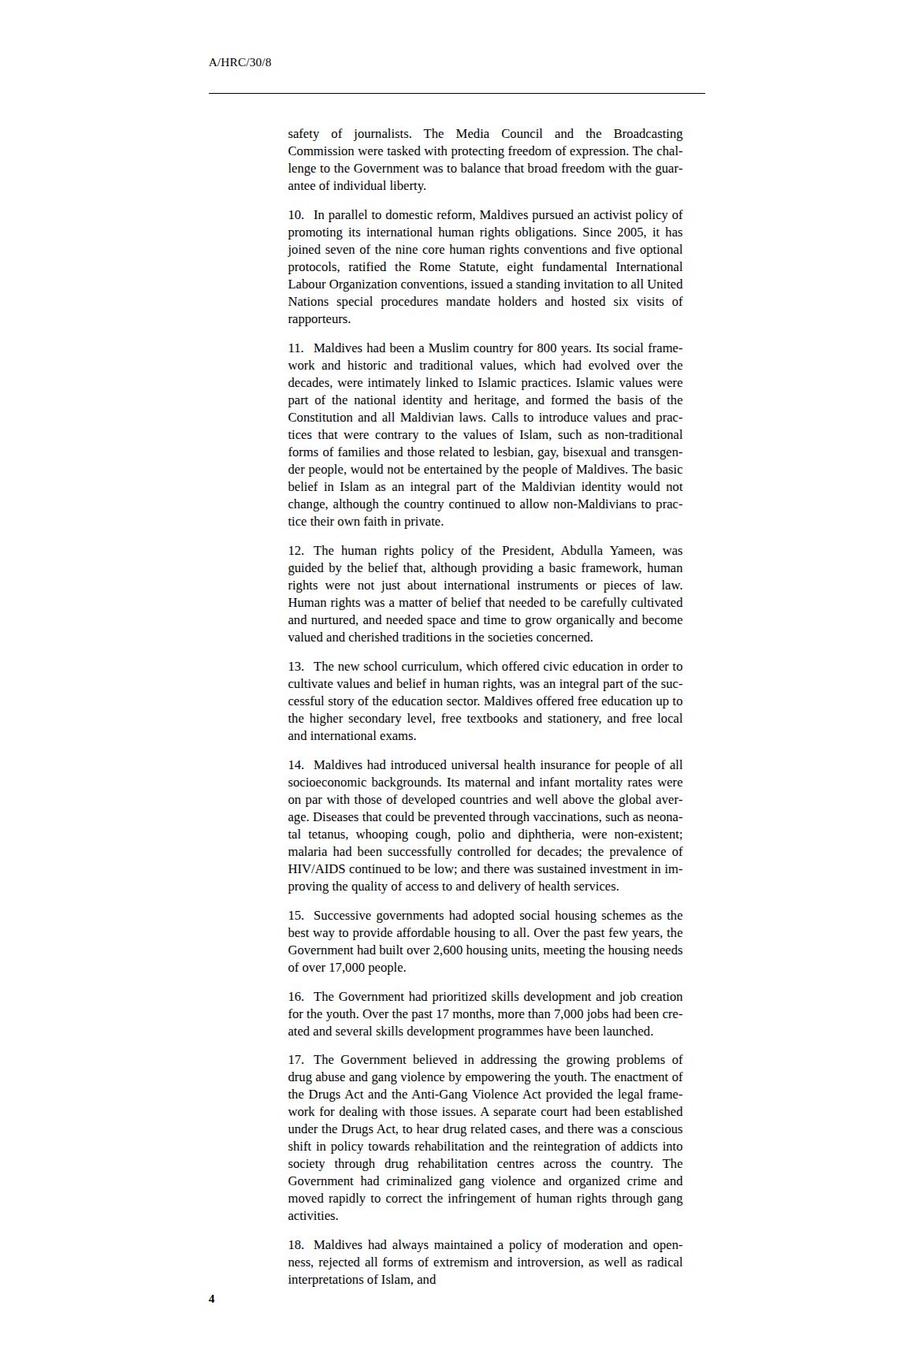A/HRC/30/8
safety of journalists. The Media Council and the Broadcasting Commission were tasked with protecting freedom of expression. The challenge to the Government was to balance that broad freedom with the guarantee of individual liberty.
10. In parallel to domestic reform, Maldives pursued an activist policy of promoting its international human rights obligations. Since 2005, it has joined seven of the nine core human rights conventions and five optional protocols, ratified the Rome Statute, eight fundamental International Labour Organization conventions, issued a standing invitation to all United Nations special procedures mandate holders and hosted six visits of rapporteurs.
11. Maldives had been a Muslim country for 800 years. Its social framework and historic and traditional values, which had evolved over the decades, were intimately linked to Islamic practices. Islamic values were part of the national identity and heritage, and formed the basis of the Constitution and all Maldivian laws. Calls to introduce values and practices that were contrary to the values of Islam, such as non-traditional forms of families and those related to lesbian, gay, bisexual and transgender people, would not be entertained by the people of Maldives. The basic belief in Islam as an integral part of the Maldivian identity would not change, although the country continued to allow non-Maldivians to practice their own faith in private.
12. The human rights policy of the President, Abdulla Yameen, was guided by the belief that, although providing a basic framework, human rights were not just about international instruments or pieces of law. Human rights was a matter of belief that needed to be carefully cultivated and nurtured, and needed space and time to grow organically and become valued and cherished traditions in the societies concerned.
13. The new school curriculum, which offered civic education in order to cultivate values and belief in human rights, was an integral part of the successful story of the education sector. Maldives offered free education up to the higher secondary level, free textbooks and stationery, and free local and international exams.
14. Maldives had introduced universal health insurance for people of all socioeconomic backgrounds. Its maternal and infant mortality rates were on par with those of developed countries and well above the global average. Diseases that could be prevented through vaccinations, such as neonatal tetanus, whooping cough, polio and diphtheria, were non-existent; malaria had been successfully controlled for decades; the prevalence of HIV/AIDS continued to be low; and there was sustained investment in improving the quality of access to and delivery of health services.
15. Successive governments had adopted social housing schemes as the best way to provide affordable housing to all. Over the past few years, the Government had built over 2,600 housing units, meeting the housing needs of over 17,000 people.
16. The Government had prioritized skills development and job creation for the youth. Over the past 17 months, more than 7,000 jobs had been created and several skills development programmes have been launched.
17. The Government believed in addressing the growing problems of drug abuse and gang violence by empowering the youth. The enactment of the Drugs Act and the Anti-Gang Violence Act provided the legal framework for dealing with those issues. A separate court had been established under the Drugs Act, to hear drug related cases, and there was a conscious shift in policy towards rehabilitation and the reintegration of addicts into society through drug rehabilitation centres across the country. The Government had criminalized gang violence and organized crime and moved rapidly to correct the infringement of human rights through gang activities.
18. Maldives had always maintained a policy of moderation and openness, rejected all forms of extremism and introversion, as well as radical interpretations of Islam, and
4